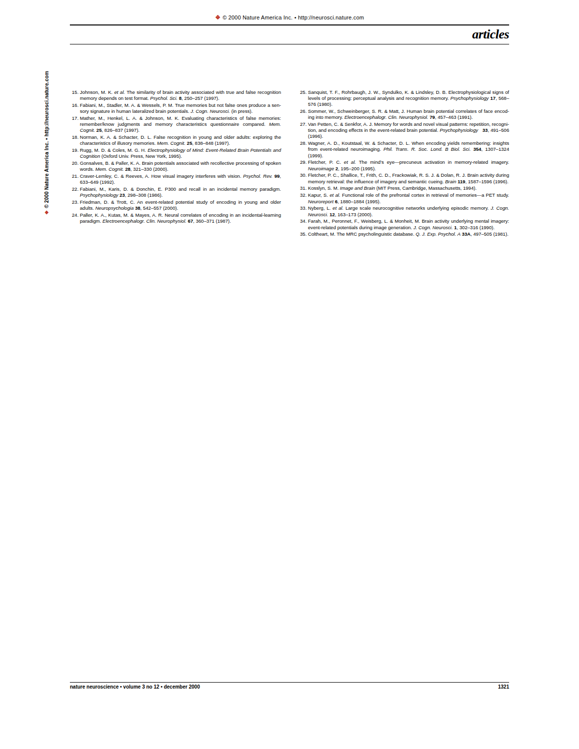❖© 2000 Nature America Inc. • http://neurosci.nature.com
articles
❖© 2000 Nature America Inc. • http://neurosci.nature.com
Johnson, M. K. et al. The similarity of brain activity associated with true and false recognition memory depends on test format. Psychol. Sci. 8, 250–257 (1997).
Fabiani, M., Stadler, M. A. & Wessels, P. M. True memories but not false ones produce a sensory signature in human lateralized brain potentials. J. Cogn. Neurosci. (in press).
Mather, M., Henkel, L. A. & Johnson, M. K. Evaluating characteristics of false memories: remember/know judgments and memory characteristics questionnaire compared. Mem. Cognit. 25, 826–837 (1997).
Norman, K. A. & Schacter, D. L. False recognition in young and older adults: exploring the characteristics of illusory memories. Mem. Cognit. 25, 838–848 (1997).
Rugg, M. D. & Coles, M. G. H. Electrophysiology of Mind: Event-Related Brain Potentials and Cognition (Oxford Univ. Press, New York, 1995).
Gonsalves, B. & Paller, K. A. Brain potentials associated with recollective processing of spoken words. Mem. Cognit. 28, 321–330 (2000).
Craver-Lemley, C. & Reeves, A. How visual imagery interferes with vision. Psychol. Rev. 99, 633–649 (1992).
Fabiani, M., Karis, D. & Donchin, E. P300 and recall in an incidental memory paradigm. Psychophysiology 23, 298–308 (1986).
Friedman, D. & Trott, C. An event-related potential study of encoding in young and older adults. Neuropsychologia 38, 542–557 (2000).
Paller, K. A., Kutas, M. & Mayes, A. R. Neural correlates of encoding in an incidental-learning paradigm. Electroencephalogr. Clin. Neurophysiol. 67, 360–371 (1987).
Sanquist, T. F., Rohrbaugh, J. W., Syndulko, K. & Lindsley, D. B. Electrophysiological signs of levels of processing: perceptual analysis and recognition memory. Psychophysiology 17, 568–576 (1980).
Sommer, W., Schweinberger, S. R. & Matt, J. Human brain potential correlates of face encoding into memory. Electroencephalogr. Clin. Neurophysiol. 79, 457–463 (1991).
Van Petten, C. & Senkfor, A. J. Memory for words and novel visual patterns: repetition, recognition, and encoding effects in the event-related brain potential. Psychophysiology 33, 491–506 (1996).
Wagner, A. D., Koutstaal, W. & Schacter, D. L. When encoding yields remembering: insights from event-related neuroimaging. Phil. Trans. R. Soc. Lond. B Biol. Sci. 354, 1307–1324 (1999).
Fletcher, P. C. et al. The mind’s eye—precuneus activation in memory-related imagery. Neuroimage 2, 195–200 (1995).
Fletcher, P. C., Shallice, T., Frith, C. D., Frackowiak, R. S. J. & Dolan, R. J. Brain activity during memory retrieval: the influence of imagery and semantic cueing. Brain 119, 1587–1596 (1996).
Kosslyn, S. M. Image and Brain (MIT Press, Cambridge, Massachusetts, 1994).
Kapur, S. et al. Functional role of the prefrontal cortex in retrieval of memories—a PET study. Neuroreport 6, 1880–1884 (1995).
Nyberg, L. et al. Large scale neurocognitive networks underlying episodic memory. J. Cogn. Neurosci. 12, 163–173 (2000).
Farah, M., Peronnet, F., Weisberg, L. & Monheit, M. Brain activity underlying mental imagery: event-related potentials during image generation. J. Cogn. Neurosci. 1, 302–316 (1990).
Coltheart, M. The MRC psycholinguistic database. Q. J. Exp. Psychol. A 33A, 497–505 (1981).
nature neuroscience • volume 3 no 12 • december 2000
1321